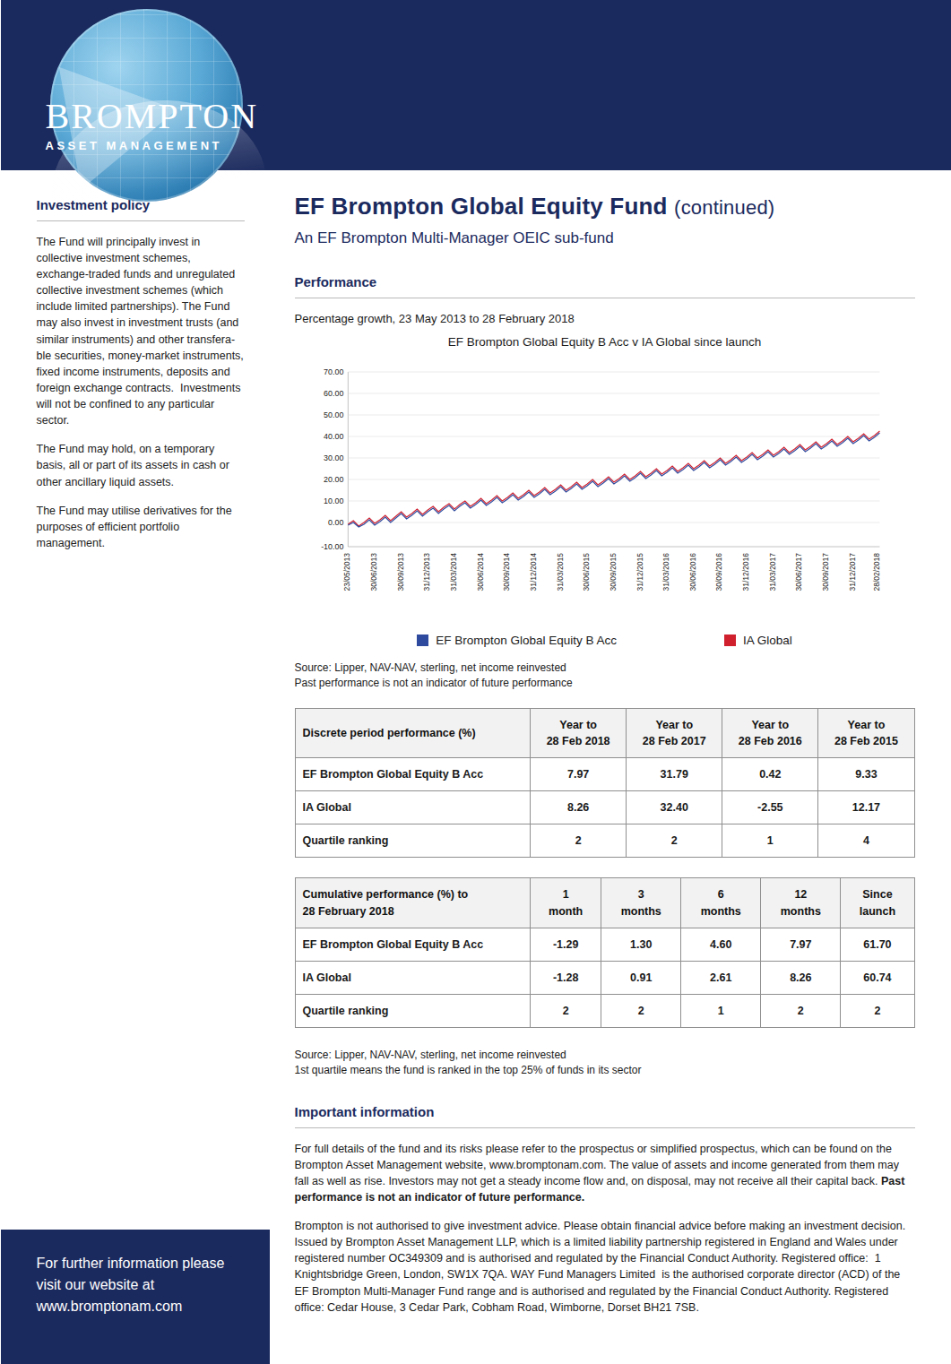BROMPTON
ASSET MANAGEMENT
Investment policy
The Fund will principally invest in collective investment schemes, exchange-traded funds and unregulated collective investment schemes (which include limited partnerships). The Fund may also invest in investment trusts (and similar instruments) and other transfera­ble securities, money-market instruments, fixed income instruments, deposits and foreign exchange contracts. Investments will not be confined to any particular sector.
The Fund may hold, on a temporary basis, all or part of its assets in cash or other ancillary liquid assets.
The Fund may utilise derivatives for the purposes of efficient portfolio management.
For further information please visit our website at
www.bromptonam.com
EF Brompton Global Equity Fund (continued)
An EF Brompton Multi-Manager OEIC sub-fund
Performance
Percentage growth, 23 May 2013 to 28 February 2018
EF Brompton Global Equity B Acc v IA Global since launch
70.00 60.00 50.00 40.00 30.00 20.00 10.00 0.00 -10.00 23/05/2013 30/06/2013 30/09/2013 31/12/2013 31/03/2014 30/06/2014 30/09/2014 31/12/2014 31/03/2015 30/06/2015 30/09/2015 31/12/2015 31/03/2016 30/06/2016 30/09/2016 31/12/2016 31/03/2017 30/06/2017 30/09/2017 31/12/2017 28/02/2018
EF Brompton Global Equity B Acc IA Global
Source: Lipper, NAV-NAV, sterling, net income reinvested
Past performance is not an indicator of future performance
| Discrete period performance (%) | Year to 28 Feb 2018 | Year to 28 Feb 2017 | Year to 28 Feb 2016 | Year to 28 Feb 2015 |
| --- | --- | --- | --- | --- |
| EF Brompton Global Equity B Acc | 7.97 | 31.79 | 0.42 | 9.33 |
| IA Global | 8.26 | 32.40 | -2.55 | 12.17 |
| Quartile ranking | 2 | 2 | 1 | 4 |
| Cumulative performance (%) to 28 February 2018 | 1 month | 3 months | 6 months | 12 months | Since launch |
| --- | --- | --- | --- | --- | --- |
| EF Brompton Global Equity B Acc | -1.29 | 1.30 | 4.60 | 7.97 | 61.70 |
| IA Global | -1.28 | 0.91 | 2.61 | 8.26 | 60.74 |
| Quartile ranking | 2 | 2 | 1 | 2 | 2 |
Source: Lipper, NAV-NAV, sterling, net income reinvested
1st quartile means the fund is ranked in the top 25% of funds in its sector
Important information
For full details of the fund and its risks please refer to the prospectus or simplified prospectus, which can be found on the Brompton Asset Management website, www.bromptonam.com. The value of assets and income generated from them may fall as well as rise. Investors may not get a steady income flow and, on disposal, may not receive all their capital back. Past performance is not an indicator of future performance.
Brompton is not authorised to give investment advice. Please obtain financial advice before making an investment decision. Issued by Brompton Asset Management LLP, which is a limited liability partnership registered in England and Wales under registered number OC349309 and is authorised and regulated by the Financial Conduct Authority. Registered office: 1 Knightsbridge Green, London, SW1X 7QA. WAY Fund Managers Limited is the authorised corporate director (ACD) of the EF Brompton Multi-Manager Fund range and is authorised and regulated by the Financial Conduct Authority. Registered office: Cedar House, 3 Cedar Park, Cobham Road, Wimborne, Dorset BH21 7SB.